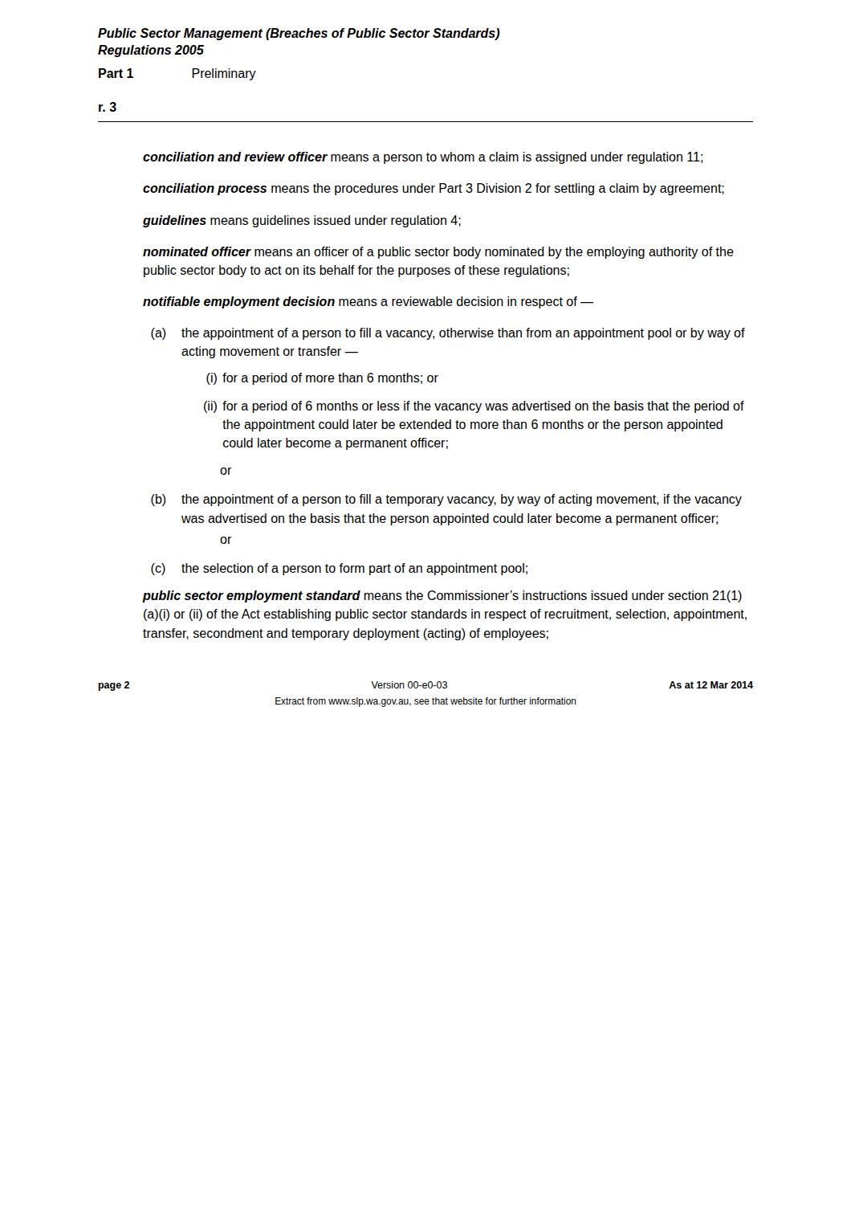Public Sector Management (Breaches of Public Sector Standards)
Regulations 2005
Part 1 Preliminary
r. 3
conciliation and review officer means a person to whom a claim is assigned under regulation 11;
conciliation process means the procedures under Part 3 Division 2 for settling a claim by agreement;
guidelines means guidelines issued under regulation 4;
nominated officer means an officer of a public sector body nominated by the employing authority of the public sector body to act on its behalf for the purposes of these regulations;
notifiable employment decision means a reviewable decision in respect of —
(a) the appointment of a person to fill a vacancy, otherwise than from an appointment pool or by way of acting movement or transfer —
(i) for a period of more than 6 months; or
(ii) for a period of 6 months or less if the vacancy was advertised on the basis that the period of the appointment could later be extended to more than 6 months or the person appointed could later become a permanent officer;
or
(b) the appointment of a person to fill a temporary vacancy, by way of acting movement, if the vacancy was advertised on the basis that the person appointed could later become a permanent officer;
or
(c) the selection of a person to form part of an appointment pool;
public sector employment standard means the Commissioner’s instructions issued under section 21(1)(a)(i) or (ii) of the Act establishing public sector standards in respect of recruitment, selection, appointment, transfer, secondment and temporary deployment (acting) of employees;
page 2 Version 00-e0-03 As at 12 Mar 2014
Extract from www.slp.wa.gov.au, see that website for further information